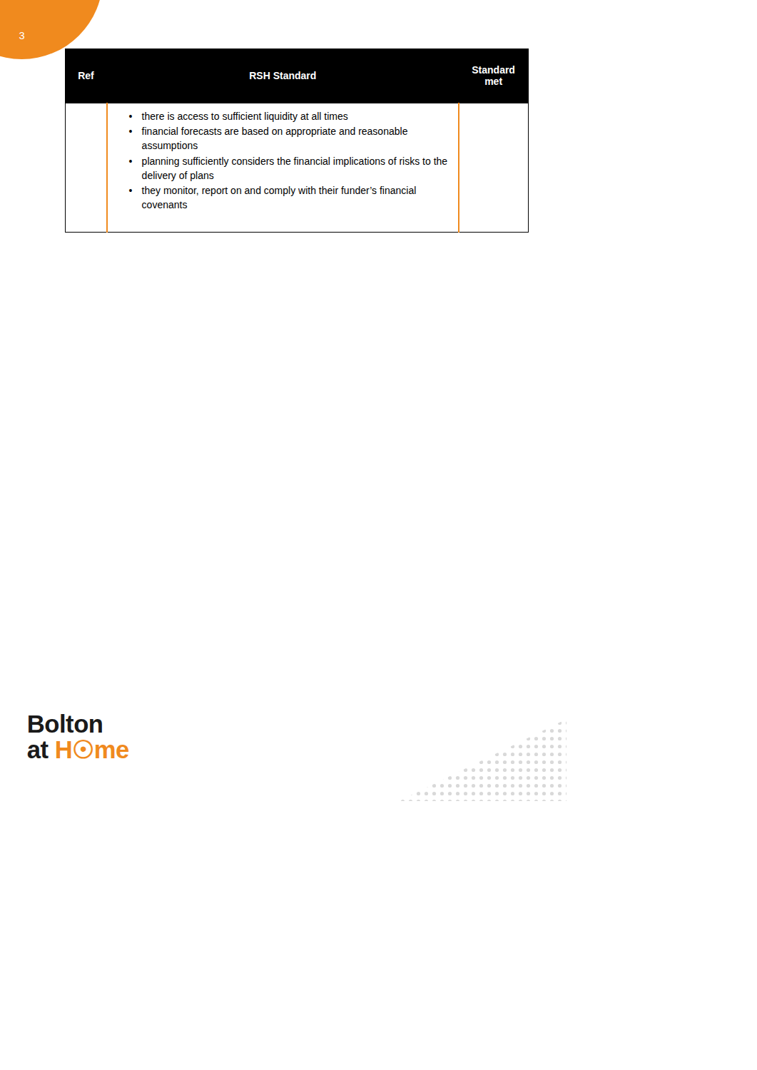3
| Ref | RSH Standard | Standard met |
| --- | --- | --- |
| | there is access to sufficient liquidity at all times financial forecasts are based on appropriate and reasonable assumptions planning sufficiently considers the financial implications of risks to the delivery of plans they monitor, report on and comply with their funder’s financial covenants | |
Bolton
at H☉me